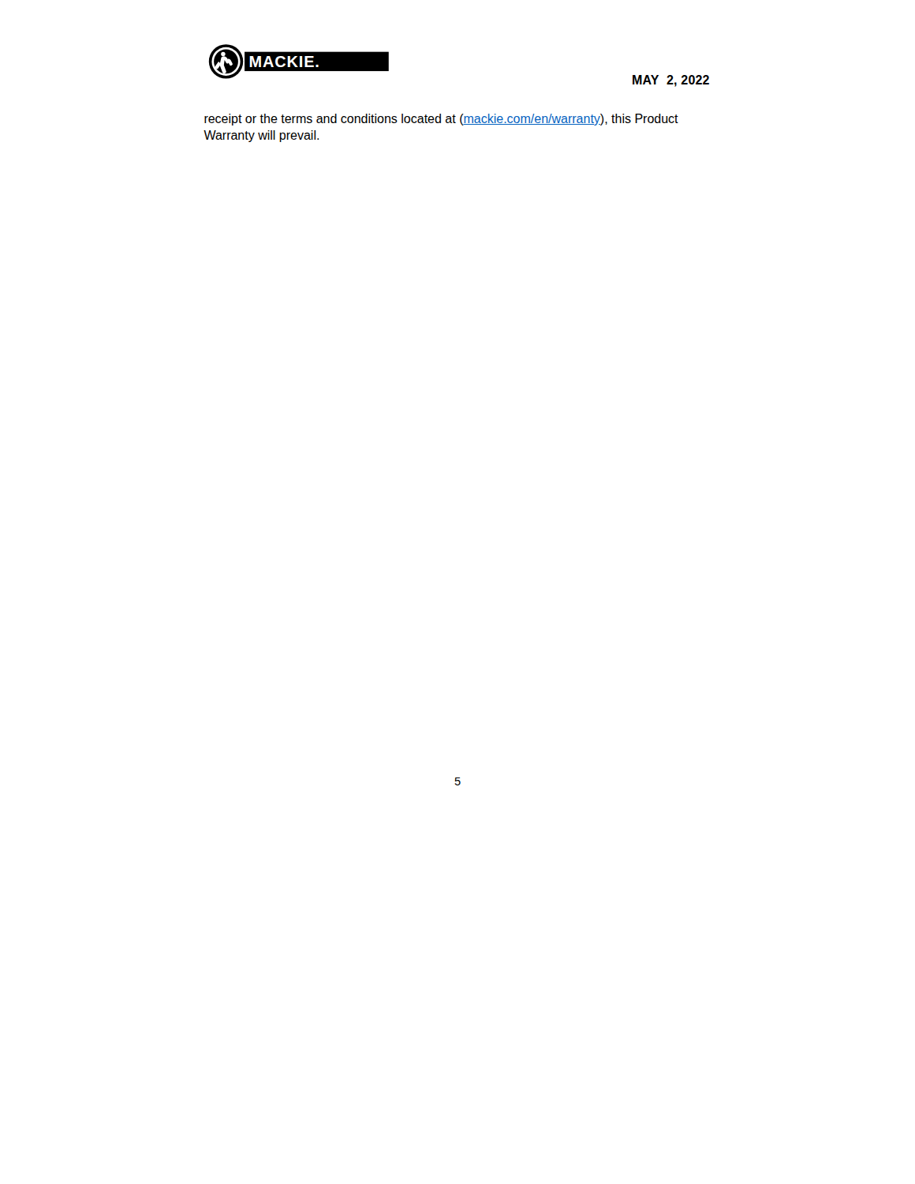MACKIE.
MAY 2, 2022
receipt or the terms and conditions located at (mackie.com/en/warranty), this Product Warranty will prevail.
5